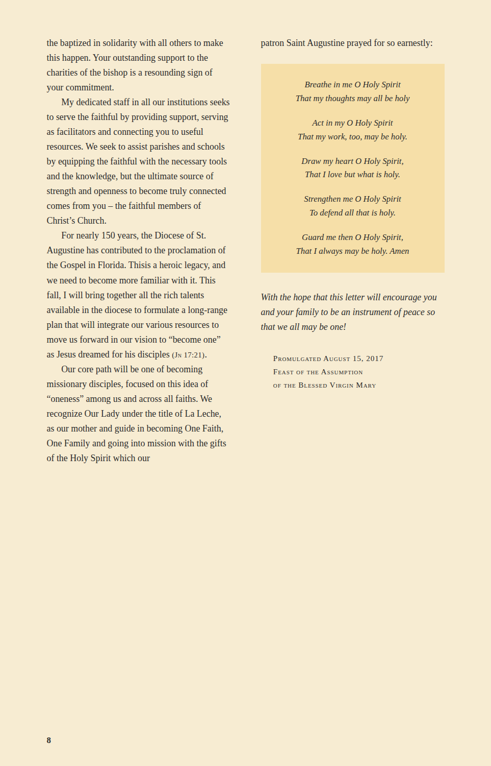the baptized in solidarity with all others to make this happen. Your outstanding support to the charities of the bishop is a resounding sign of your commitment.
My dedicated staff in all our institutions seeks to serve the faithful by providing support, serving as facilitators and connecting you to useful resources. We seek to assist parishes and schools by equipping the faithful with the necessary tools and the knowledge, but the ultimate source of strength and openness to become truly connected comes from you – the faithful members of Christ’s Church.
For nearly 150 years, the Diocese of St. Augustine has contributed to the proclamation of the Gospel in Florida. Thisis a heroic legacy, and we need to become more familiar with it. This fall, I will bring together all the rich talents available in the diocese to formulate a long-range plan that will integrate our various resources to move us forward in our vision to “become one” as Jesus dreamed for his disciples (Jn 17:21).
Our core path will be one of becoming missionary disciples, focused on this idea of “oneness” among us and across all faiths. We recognize Our Lady under the title of La Leche, as our mother and guide in becoming One Faith, One Family and going into mission with the gifts of the Holy Spirit which our
patron Saint Augustine prayed for so earnestly:
Breathe in me O Holy Spirit
That my thoughts may all be holy
Act in my O Holy Spirit
That my work, too, may be holy.
Draw my heart O Holy Spirit,
That I love but what is holy.
Strengthen me O Holy Spirit
To defend all that is holy.
Guard me then O Holy Spirit,
That I always may be holy. Amen
With the hope that this letter will encourage you and your family to be an instrument of peace so that we all may be one!
Promulgated August 15, 2017
Feast of the Assumption
of the Blessed Virgin Mary
8